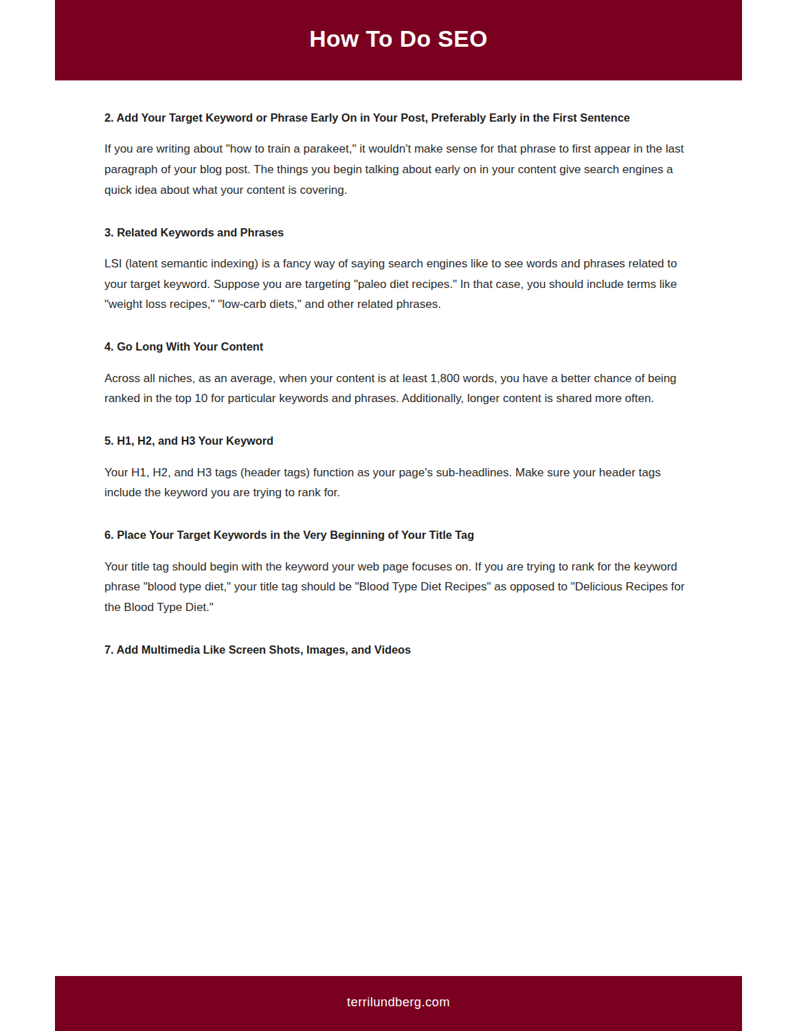How To Do SEO
2. Add Your Target Keyword or Phrase Early On in Your Post, Preferably Early in the First Sentence
If you are writing about "how to train a parakeet," it wouldn't make sense for that phrase to first appear in the last paragraph of your blog post. The things you begin talking about early on in your content give search engines a quick idea about what your content is covering.
3. Related Keywords and Phrases
LSI (latent semantic indexing) is a fancy way of saying search engines like to see words and phrases related to your target keyword. Suppose you are targeting "paleo diet recipes." In that case, you should include terms like "weight loss recipes," "low-carb diets," and other related phrases.
4. Go Long With Your Content
Across all niches, as an average, when your content is at least 1,800 words, you have a better chance of being ranked in the top 10 for particular keywords and phrases. Additionally, longer content is shared more often.
5. H1, H2, and H3 Your Keyword
Your H1, H2, and H3 tags (header tags) function as your page's sub-headlines. Make sure your header tags include the keyword you are trying to rank for.
6. Place Your Target Keywords in the Very Beginning of Your Title Tag
Your title tag should begin with the keyword your web page focuses on. If you are trying to rank for the keyword phrase "blood type diet," your title tag should be "Blood Type Diet Recipes" as opposed to "Delicious Recipes for the Blood Type Diet."
7. Add Multimedia Like Screen Shots, Images, and Videos
terrilundberg.com